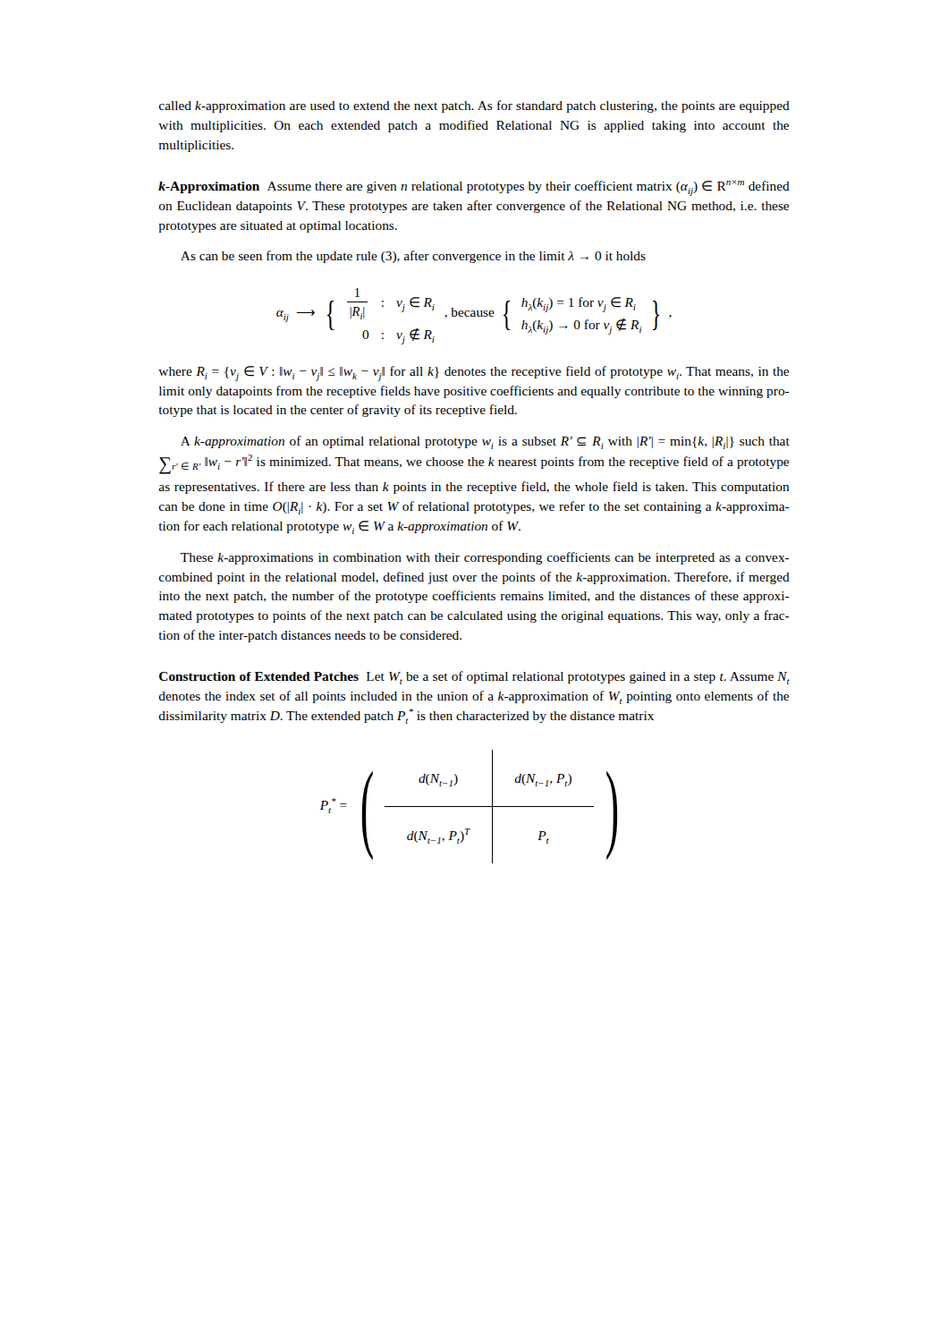called k-approximation are used to extend the next patch. As for standard patch clustering, the points are equipped with multiplicities. On each extended patch a modified Relational NG is applied taking into account the multiplicities.
k-Approximation Assume there are given n relational prototypes by their coefficient matrix (αij) ∈ Rn×m defined on Euclidean datapoints V. These prototypes are taken after convergence of the Relational NG method, i.e. these prototypes are situated at optimal locations.
As can be seen from the update rule (3), after convergence in the limit λ → 0 it holds
αij ⟶ {
| 1 / R i / | : | v j ∈ R i |
| 0 | : | v j ∉ R i |
, because {
| h λ ( k ij ) = 1 for v j ∈ R i |
| h λ ( k ij ) → 0 for v j ∉ R i |
} ,
where Ri = {vj ∈ V : ‖wi − vj‖ ≤ ‖wk − vj‖ for all k} denotes the receptive field of prototype wi. That means, in the limit only datapoints from the receptive fields have positive coefficients and equally contribute to the winning prototype that is located in the center of gravity of its receptive field.
A k-approximation of an optimal relational prototype wi is a subset R′ ⊆ Ri with |R′| = min{k, |Ri|} such that ∑r′ ∈ R′ ‖wi − r′‖2 is minimized. That means, we choose the k nearest points from the receptive field of a prototype as representatives. If there are less than k points in the receptive field, the whole field is taken. This computation can be done in time O(|Ri| · k). For a set W of relational prototypes, we refer to the set containing a k-approximation for each relational prototype wi ∈ W a k-approximation of W.
These k-approximations in combination with their corresponding coefficients can be interpreted as a convex-combined point in the relational model, defined just over the points of the k-approximation. Therefore, if merged into the next patch, the number of the prototype coefficients remains limited, and the distances of these approximated prototypes to points of the next patch can be calculated using the original equations. This way, only a fraction of the inter-patch distances needs to be considered.
Construction of Extended Patches Let Wt be a set of optimal relational prototypes gained in a step t. Assume Nt denotes the index set of all points included in the union of a k-approximation of Wt pointing onto elements of the dissimilarity matrix D. The extended patch Pt* is then characterized by the distance matrix
Pt* = (
| d ( N t−1 ) | d ( N t−1 , P t ) |
| d ( N t−1 , P t ) T | P t |
)